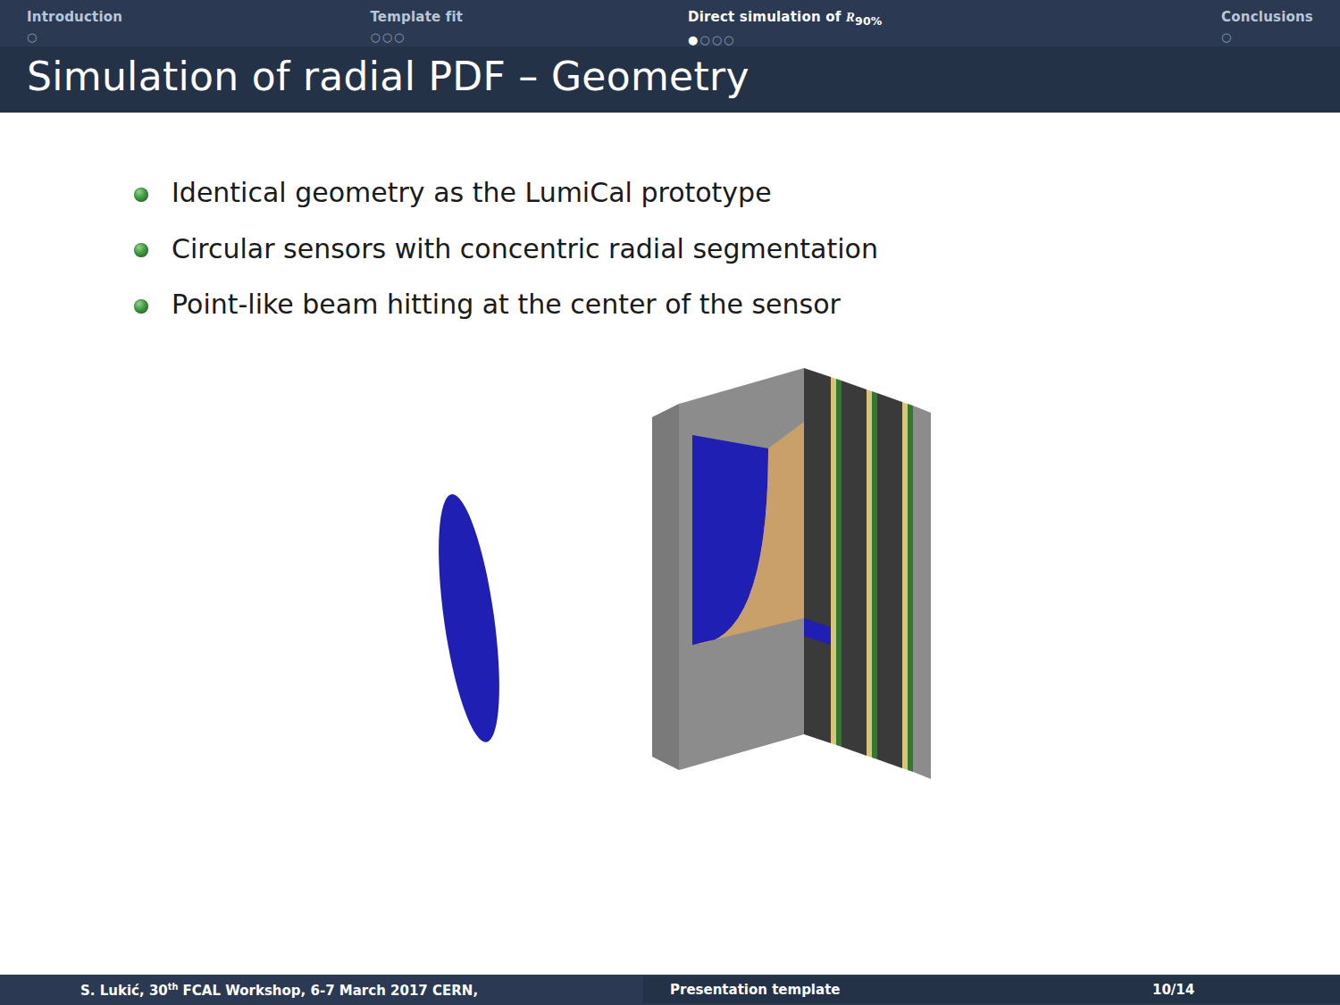Introduction ○
Template fit ○○○
Direct simulation of R90% ●○○○
Conclusions ○
Simulation of radial PDF – Geometry
Identical geometry as the LumiCal prototype
Circular sensors with concentric radial segmentation
Point-like beam hitting at the center of the sensor
S. Lukić, 30th FCAL Workshop, 6-7 March 2017 CERN,
Presentation template
10/14